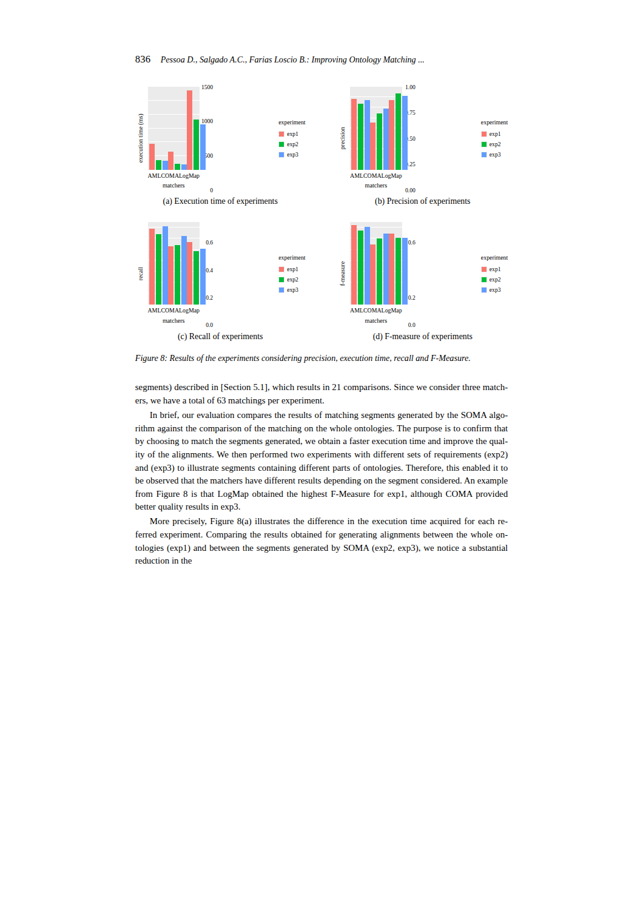836 Pessoa D., Salgado A.C., Farias Loscio B.: Improving Ontology Matching ...
execution time (ms)
1500 1000 500 0
AML COMA LogMap
matchers
experiment
exp1
exp2
exp3
(a) Execution time of experiments
precision
1.00 0.75 0.50 0.25 0.00
AML COMA LogMap
matchers
experiment
exp1
exp2
exp3
(b) Precision of experiments
recall
0.6 0.4 0.2 0.0
AML COMA LogMap
matchers
experiment
exp1
exp2
exp3
(c) Recall of experiments
f-measure
0.6 0.2 0.0
AML COMA LogMap
matchers
experiment
exp1
exp2
exp3
(d) F-measure of experiments
Figure 8: Results of the experiments considering precision, execution time, recall and F-Measure.
segments) described in [Section 5.1], which results in 21 comparisons. Since we consider three matchers, we have a total of 63 matchings per experiment.
In brief, our evaluation compares the results of matching segments generated by the SOMA algorithm against the comparison of the matching on the whole ontologies. The purpose is to confirm that by choosing to match the segments generated, we obtain a faster execution time and improve the quality of the alignments. We then performed two experiments with different sets of requirements (exp2) and (exp3) to illustrate segments containing different parts of ontologies. Therefore, this enabled it to be observed that the matchers have different results depending on the segment considered. An example from Figure 8 is that LogMap obtained the highest F-Measure for exp1, although COMA provided better quality results in exp3.
More precisely, Figure 8(a) illustrates the difference in the execution time acquired for each referred experiment. Comparing the results obtained for generating alignments between the whole ontologies (exp1) and between the segments generated by SOMA (exp2, exp3), we notice a substantial reduction in the